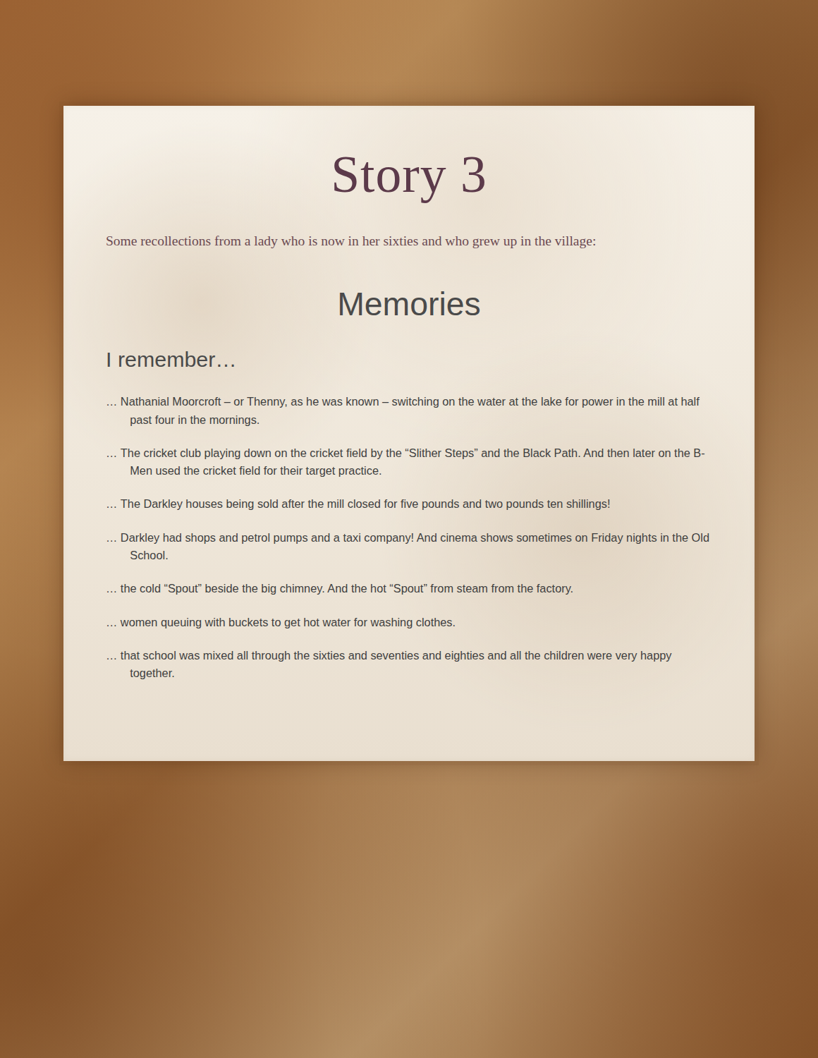Story 3
Some recollections from a lady who is now in her sixties and who grew up in the village:
Memories
I remember…
Nathanial Moorcroft – or Thenny, as he was known – switching on the water at the lake for power in the mill at half past four in the mornings.
The cricket club playing down on the cricket field by the “Slither Steps” and the Black Path. And then later on the B-Men used the cricket field for their target practice.
The Darkley houses being sold after the mill closed for five pounds and two pounds ten shillings!
Darkley had shops and petrol pumps and a taxi company! And cinema shows sometimes on Friday nights in the Old School.
the cold “Spout” beside the big chimney. And the hot “Spout” from steam from the factory.
women queuing with buckets to get hot water for washing clothes.
that school was mixed all through the sixties and seventies and eighties and all the children were very happy together.